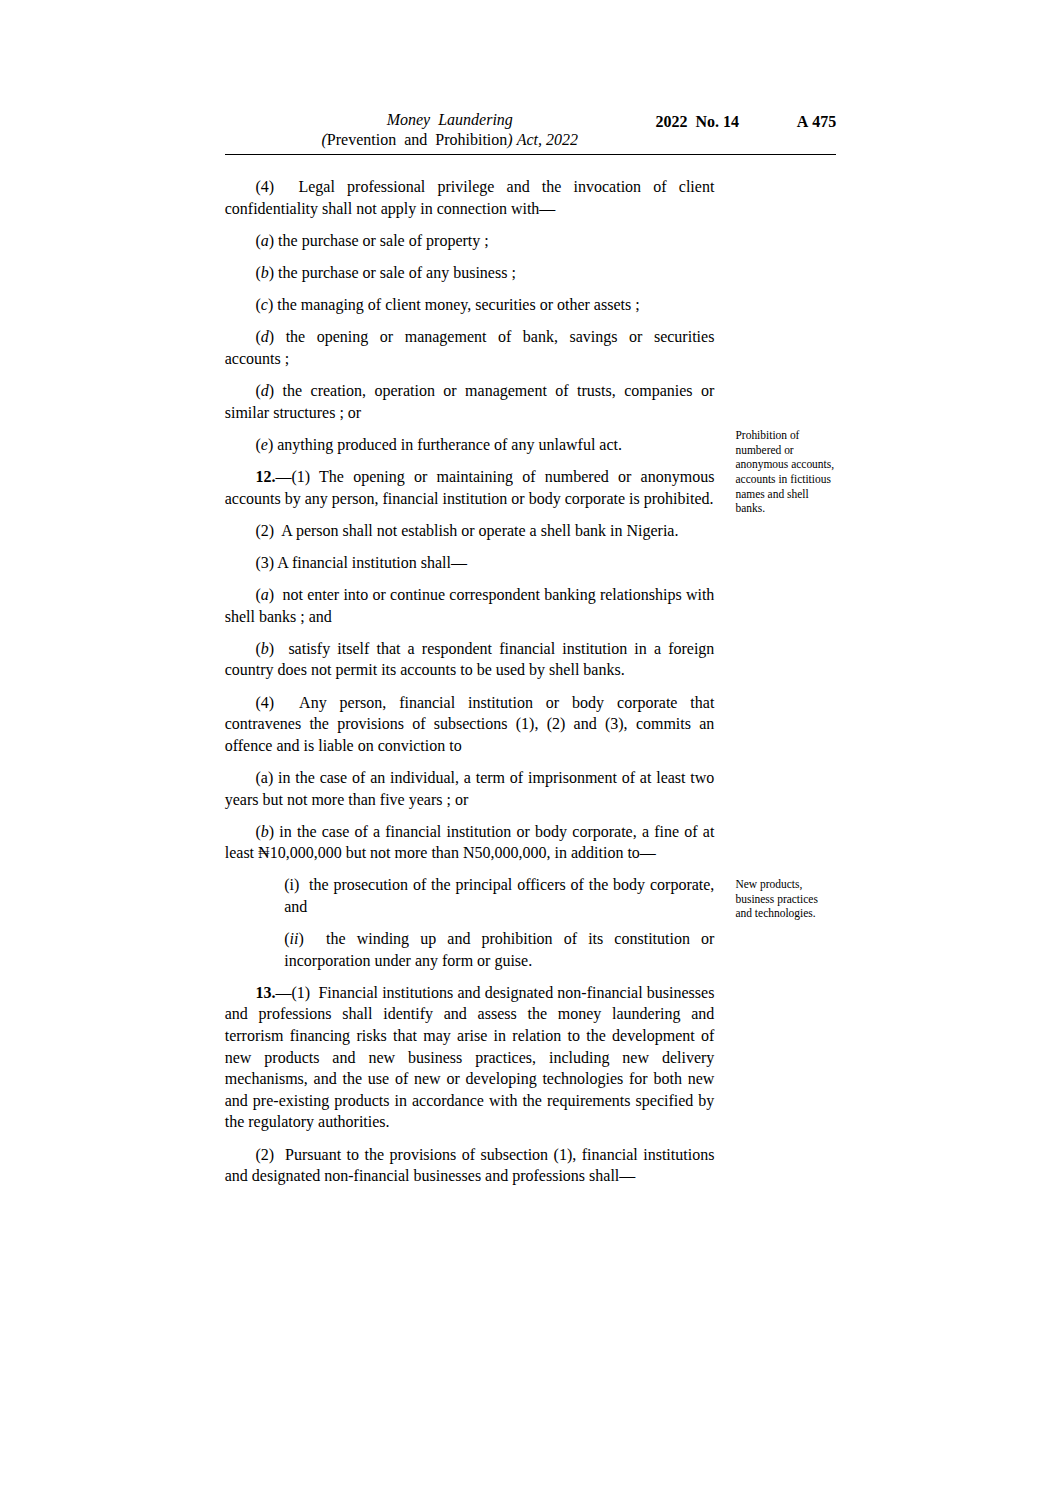Money Laundering (Prevention and Prohibition) Act, 2022
2022 No. 14
A 475
(4) Legal professional privilege and the invocation of client confidentiality shall not apply in connection with—
(a) the purchase or sale of property ;
(b) the purchase or sale of any business ;
(c) the managing of client money, securities or other assets ;
(d) the opening or management of bank, savings or securities accounts ;
(d) the creation, operation or management of trusts, companies or similar structures ; or
(e) anything produced in furtherance of any unlawful act.
12.—(1) The opening or maintaining of numbered or anonymous accounts by any person, financial institution or body corporate is prohibited.
(2) A person shall not establish or operate a shell bank in Nigeria.
(3) A financial institution shall—
(a) not enter into or continue correspondent banking relationships with shell banks ; and
(b) satisfy itself that a respondent financial institution in a foreign country does not permit its accounts to be used by shell banks.
(4) Any person, financial institution or body corporate that contravenes the provisions of subsections (1), (2) and (3), commits an offence and is liable on conviction to
(a) in the case of an individual, a term of imprisonment of at least two years but not more than five years ; or
(b) in the case of a financial institution or body corporate, a fine of at least ₦10,000,000 but not more than N50,000,000, in addition to—
(i) the prosecution of the principal officers of the body corporate, and
(ii) the winding up and prohibition of its constitution or incorporation under any form or guise.
13.—(1) Financial institutions and designated non-financial businesses and professions shall identify and assess the money laundering and terrorism financing risks that may arise in relation to the development of new products and new business practices, including new delivery mechanisms, and the use of new or developing technologies for both new and pre-existing products in accordance with the requirements specified by the regulatory authorities.
(2) Pursuant to the provisions of subsection (1), financial institutions and designated non-financial businesses and professions shall—
Prohibition of numbered or anonymous accounts, accounts in fictitious names and shell banks.
New products, business practices and technologies.